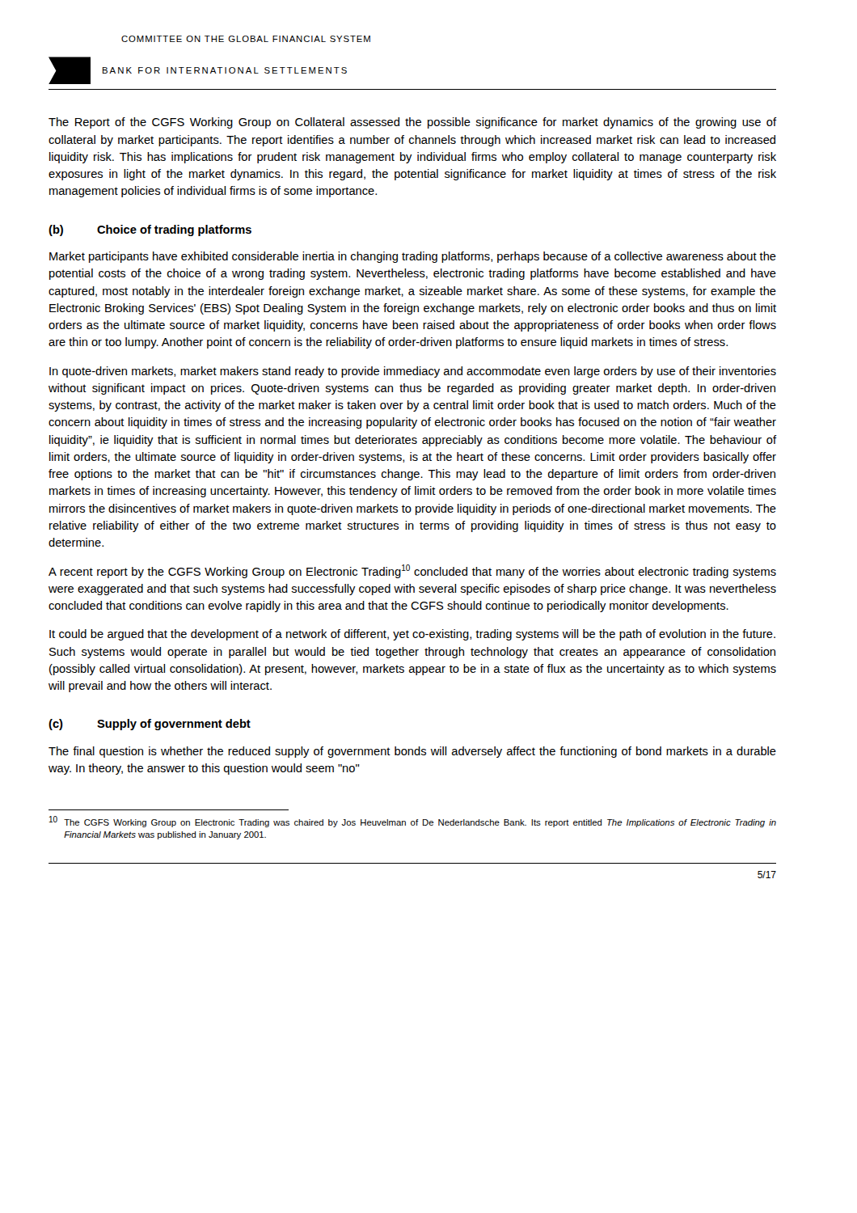COMMITTEE ON THE GLOBAL FINANCIAL SYSTEM
BANK FOR INTERNATIONAL SETTLEMENTS
The Report of the CGFS Working Group on Collateral assessed the possible significance for market dynamics of the growing use of collateral by market participants. The report identifies a number of channels through which increased market risk can lead to increased liquidity risk. This has implications for prudent risk management by individual firms who employ collateral to manage counterparty risk exposures in light of the market dynamics. In this regard, the potential significance for market liquidity at times of stress of the risk management policies of individual firms is of some importance.
(b) Choice of trading platforms
Market participants have exhibited considerable inertia in changing trading platforms, perhaps because of a collective awareness about the potential costs of the choice of a wrong trading system. Nevertheless, electronic trading platforms have become established and have captured, most notably in the interdealer foreign exchange market, a sizeable market share. As some of these systems, for example the Electronic Broking Services' (EBS) Spot Dealing System in the foreign exchange markets, rely on electronic order books and thus on limit orders as the ultimate source of market liquidity, concerns have been raised about the appropriateness of order books when order flows are thin or too lumpy. Another point of concern is the reliability of order-driven platforms to ensure liquid markets in times of stress.
In quote-driven markets, market makers stand ready to provide immediacy and accommodate even large orders by use of their inventories without significant impact on prices. Quote-driven systems can thus be regarded as providing greater market depth. In order-driven systems, by contrast, the activity of the market maker is taken over by a central limit order book that is used to match orders. Much of the concern about liquidity in times of stress and the increasing popularity of electronic order books has focused on the notion of “fair weather liquidity”, ie liquidity that is sufficient in normal times but deteriorates appreciably as conditions become more volatile. The behaviour of limit orders, the ultimate source of liquidity in order-driven systems, is at the heart of these concerns. Limit order providers basically offer free options to the market that can be "hit" if circumstances change. This may lead to the departure of limit orders from order-driven markets in times of increasing uncertainty. However, this tendency of limit orders to be removed from the order book in more volatile times mirrors the disincentives of market makers in quote-driven markets to provide liquidity in periods of one-directional market movements. The relative reliability of either of the two extreme market structures in terms of providing liquidity in times of stress is thus not easy to determine.
A recent report by the CGFS Working Group on Electronic Trading10 concluded that many of the worries about electronic trading systems were exaggerated and that such systems had successfully coped with several specific episodes of sharp price change. It was nevertheless concluded that conditions can evolve rapidly in this area and that the CGFS should continue to periodically monitor developments.
It could be argued that the development of a network of different, yet co-existing, trading systems will be the path of evolution in the future. Such systems would operate in parallel but would be tied together through technology that creates an appearance of consolidation (possibly called virtual consolidation). At present, however, markets appear to be in a state of flux as the uncertainty as to which systems will prevail and how the others will interact.
(c) Supply of government debt
The final question is whether the reduced supply of government bonds will adversely affect the functioning of bond markets in a durable way. In theory, the answer to this question would seem "no"
10 The CGFS Working Group on Electronic Trading was chaired by Jos Heuvelman of De Nederlandsche Bank. Its report entitled The Implications of Electronic Trading in Financial Markets was published in January 2001.
5/17